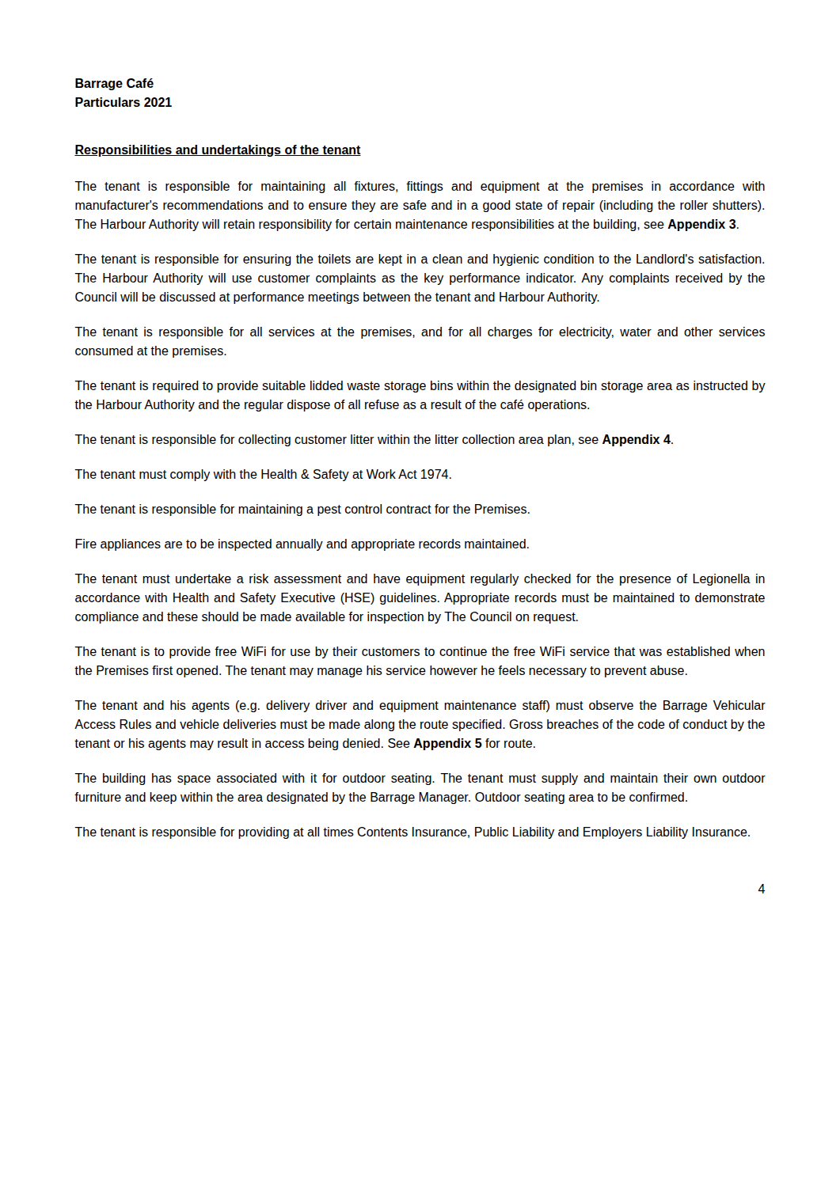Barrage Café
Particulars 2021
Responsibilities and undertakings of the tenant
The tenant is responsible for maintaining all fixtures, fittings and equipment at the premises in accordance with manufacturer's recommendations and to ensure they are safe and in a good state of repair (including the roller shutters). The Harbour Authority will retain responsibility for certain maintenance responsibilities at the building, see Appendix 3.
The tenant is responsible for ensuring the toilets are kept in a clean and hygienic condition to the Landlord's satisfaction. The Harbour Authority will use customer complaints as the key performance indicator. Any complaints received by the Council will be discussed at performance meetings between the tenant and Harbour Authority.
The tenant is responsible for all services at the premises, and for all charges for electricity, water and other services consumed at the premises.
The tenant is required to provide suitable lidded waste storage bins within the designated bin storage area as instructed by the Harbour Authority and the regular dispose of all refuse as a result of the café operations.
The tenant is responsible for collecting customer litter within the litter collection area plan, see Appendix 4.
The tenant must comply with the Health & Safety at Work Act 1974.
The tenant is responsible for maintaining a pest control contract for the Premises.
Fire appliances are to be inspected annually and appropriate records maintained.
The tenant must undertake a risk assessment and have equipment regularly checked for the presence of Legionella in accordance with Health and Safety Executive (HSE) guidelines. Appropriate records must be maintained to demonstrate compliance and these should be made available for inspection by The Council on request.
The tenant is to provide free WiFi for use by their customers to continue the free WiFi service that was established when the Premises first opened. The tenant may manage his service however he feels necessary to prevent abuse.
The tenant and his agents (e.g. delivery driver and equipment maintenance staff) must observe the Barrage Vehicular Access Rules and vehicle deliveries must be made along the route specified. Gross breaches of the code of conduct by the tenant or his agents may result in access being denied. See Appendix 5 for route.
The building has space associated with it for outdoor seating. The tenant must supply and maintain their own outdoor furniture and keep within the area designated by the Barrage Manager. Outdoor seating area to be confirmed.
The tenant is responsible for providing at all times Contents Insurance, Public Liability and Employers Liability Insurance.
4